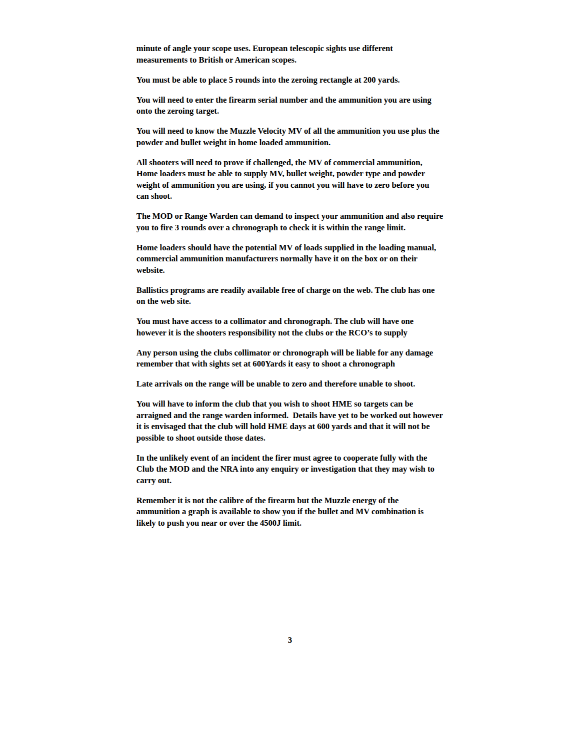minute of angle your scope uses. European telescopic sights use different measurements to British or American scopes.
You must be able to place 5 rounds into the zeroing rectangle at 200 yards.
You will need to enter the firearm serial number and the ammunition you are using onto the zeroing target.
You will need to know the Muzzle Velocity MV of all the ammunition you use plus the powder and bullet weight in home loaded ammunition.
All shooters will need to prove if challenged, the MV of commercial ammunition, Home loaders must be able to supply MV, bullet weight, powder type and powder weight of ammunition you are using, if you cannot you will have to zero before you can shoot.
The MOD or Range Warden can demand to inspect your ammunition and also require you to fire 3 rounds over a chronograph to check it is within the range limit.
Home loaders should have the potential MV of loads supplied in the loading manual, commercial ammunition manufacturers normally have it on the box or on their website.
Ballistics programs are readily available free of charge on the web. The club has one on the web site.
You must have access to a collimator and chronograph. The club will have one however it is the shooters responsibility not the clubs or the RCO’s to supply
Any person using the clubs collimator or chronograph will be liable for any damage remember that with sights set at 600Yards it easy to shoot a chronograph
Late arrivals on the range will be unable to zero and therefore unable to shoot.
You will have to inform the club that you wish to shoot HME so targets can be arraigned and the range warden informed. Details have yet to be worked out however it is envisaged that the club will hold HME days at 600 yards and that it will not be possible to shoot outside those dates.
In the unlikely event of an incident the firer must agree to cooperate fully with the Club the MOD and the NRA into any enquiry or investigation that they may wish to carry out.
Remember it is not the calibre of the firearm but the Muzzle energy of the ammunition a graph is available to show you if the bullet and MV combination is likely to push you near or over the 4500J limit.
3